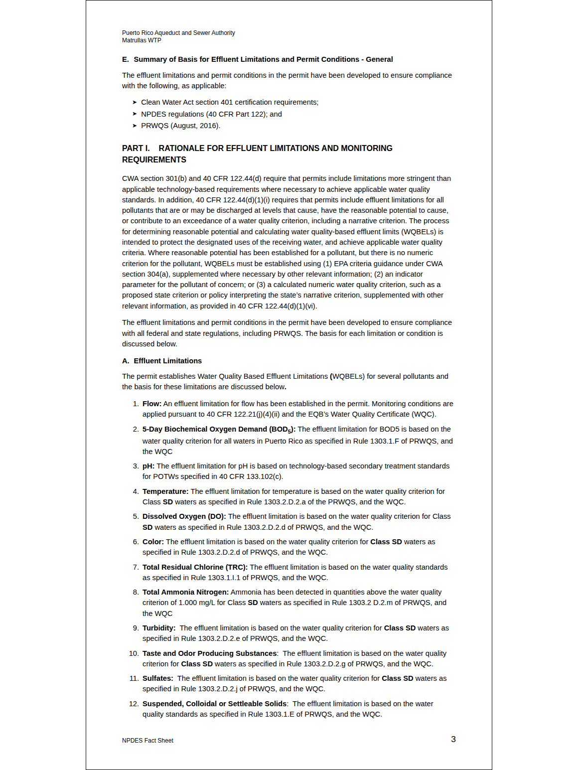Puerto Rico Aqueduct and Sewer Authority
Matrullas WTP
E. Summary of Basis for Effluent Limitations and Permit Conditions - General
The effluent limitations and permit conditions in the permit have been developed to ensure compliance with the following, as applicable:
Clean Water Act section 401 certification requirements;
NPDES regulations (40 CFR Part 122); and
PRWQS (August, 2016).
PART I. RATIONALE FOR EFFLUENT LIMITATIONS AND MONITORING REQUIREMENTS
CWA section 301(b) and 40 CFR 122.44(d) require that permits include limitations more stringent than applicable technology-based requirements where necessary to achieve applicable water quality standards. In addition, 40 CFR 122.44(d)(1)(i) requires that permits include effluent limitations for all pollutants that are or may be discharged at levels that cause, have the reasonable potential to cause, or contribute to an exceedance of a water quality criterion, including a narrative criterion. The process for determining reasonable potential and calculating water quality-based effluent limits (WQBELs) is intended to protect the designated uses of the receiving water, and achieve applicable water quality criteria. Where reasonable potential has been established for a pollutant, but there is no numeric criterion for the pollutant, WQBELs must be established using (1) EPA criteria guidance under CWA section 304(a), supplemented where necessary by other relevant information; (2) an indicator parameter for the pollutant of concern; or (3) a calculated numeric water quality criterion, such as a proposed state criterion or policy interpreting the state’s narrative criterion, supplemented with other relevant information, as provided in 40 CFR 122.44(d)(1)(vi).
The effluent limitations and permit conditions in the permit have been developed to ensure compliance with all federal and state regulations, including PRWQS. The basis for each limitation or condition is discussed below.
A. Effluent Limitations
The permit establishes Water Quality Based Effluent Limitations (WQBELs) for several pollutants and the basis for these limitations are discussed below.
Flow: An effluent limitation for flow has been established in the permit. Monitoring conditions are applied pursuant to 40 CFR 122.21(j)(4)(ii) and the EQB’s Water Quality Certificate (WQC).
5-Day Biochemical Oxygen Demand (BOD5): The effluent limitation for BOD5 is based on the water quality criterion for all waters in Puerto Rico as specified in Rule 1303.1.F of PRWQS, and the WQC
pH: The effluent limitation for pH is based on technology-based secondary treatment standards for POTWs specified in 40 CFR 133.102(c).
Temperature: The effluent limitation for temperature is based on the water quality criterion for Class SD waters as specified in Rule 1303.2.D.2.a of the PRWQS, and the WQC.
Dissolved Oxygen (DO): The effluent limitation is based on the water quality criterion for Class SD waters as specified in Rule 1303.2.D.2.d of PRWQS, and the WQC.
Color: The effluent limitation is based on the water quality criterion for Class SD waters as specified in Rule 1303.2.D.2.d of PRWQS, and the WQC.
Total Residual Chlorine (TRC): The effluent limitation is based on the water quality standards as specified in Rule 1303.1.I.1 of PRWQS, and the WQC.
Total Ammonia Nitrogen: Ammonia has been detected in quantities above the water quality criterion of 1.000 mg/L for Class SD waters as specified in Rule 1303.2 D.2.m of PRWQS, and the WQC
Turbidity: The effluent limitation is based on the water quality criterion for Class SD waters as specified in Rule 1303.2.D.2.e of PRWQS, and the WQC.
Taste and Odor Producing Substances: The effluent limitation is based on the water quality criterion for Class SD waters as specified in Rule 1303.2.D.2.g of PRWQS, and the WQC.
Sulfates: The effluent limitation is based on the water quality criterion for Class SD waters as specified in Rule 1303.2.D.2.j of PRWQS, and the WQC.
Suspended, Colloidal or Settleable Solids: The effluent limitation is based on the water quality standards as specified in Rule 1303.1.E of PRWQS, and the WQC.
NPDES Fact Sheet
3